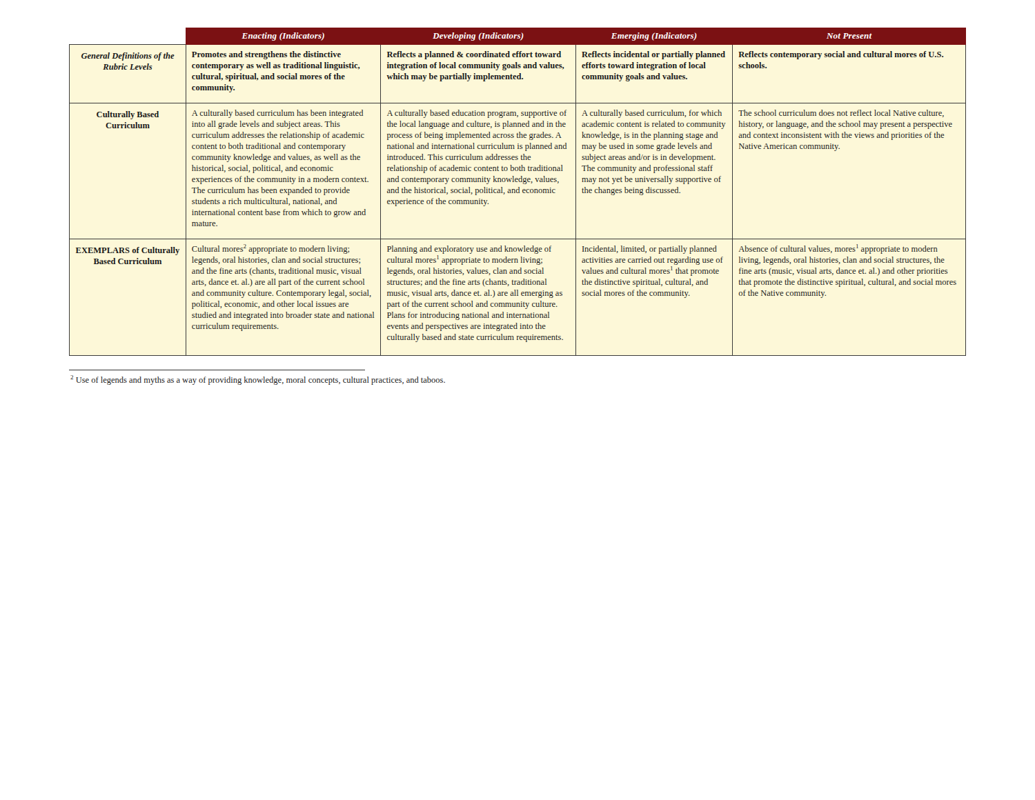| | Enacting (Indicators) | Developing (Indicators) | Emerging (Indicators) | Not Present |
| --- | --- | --- | --- | --- |
| General Definitions of the Rubric Levels | Promotes and strengthens the distinctive contemporary as well as traditional linguistic, cultural, spiritual, and social mores of the community. | Reflects a planned & coordinated effort toward integration of local community goals and values, which may be partially implemented. | Reflects incidental or partially planned efforts toward integration of local community goals and values. | Reflects contemporary social and cultural mores of U.S. schools. |
| Culturally Based Curriculum | A culturally based curriculum has been integrated into all grade levels and subject areas. This curriculum addresses the relationship of academic content to both traditional and contemporary community knowledge and values, as well as the historical, social, political, and economic experiences of the community in a modern context. The curriculum has been expanded to provide students a rich multicultural, national, and international content base from which to grow and mature. | A culturally based education program, supportive of the local language and culture, is planned and in the process of being implemented across the grades. A national and international curriculum is planned and introduced. This curriculum addresses the relationship of academic content to both traditional and contemporary community knowledge, values, and the historical, social, political, and economic experience of the community. | A culturally based curriculum, for which academic content is related to community knowledge, is in the planning stage and may be used in some grade levels and subject areas and/or is in development. The community and professional staff may not yet be universally supportive of the changes being discussed. | The school curriculum does not reflect local Native culture, history, or language, and the school may present a perspective and context inconsistent with the views and priorities of the Native American community. |
| EXEMPLARS of Culturally Based Curriculum | Cultural mores 2 appropriate to modern living; legends, oral histories, clan and social structures; and the fine arts (chants, traditional music, visual arts, dance et. al.) are all part of the current school and community culture. Contemporary legal, social, political, economic, and other local issues are studied and integrated into broader state and national curriculum requirements. | Planning and exploratory use and knowledge of cultural mores 1 appropriate to modern living; legends, oral histories, values, clan and social structures; and the fine arts (chants, traditional music, visual arts, dance et. al.) are all emerging as part of the current school and community culture. Plans for introducing national and international events and perspectives are integrated into the culturally based and state curriculum requirements. | Incidental, limited, or partially planned activities are carried out regarding use of values and cultural mores 1 that promote the distinctive spiritual, cultural, and social mores of the community. | Absence of cultural values, mores 1 appropriate to modern living, legends, oral histories, clan and social structures, the fine arts (music, visual arts, dance et. al.) and other priorities that promote the distinctive spiritual, cultural, and social mores of the Native community. |
2 Use of legends and myths as a way of providing knowledge, moral concepts, cultural practices, and taboos.